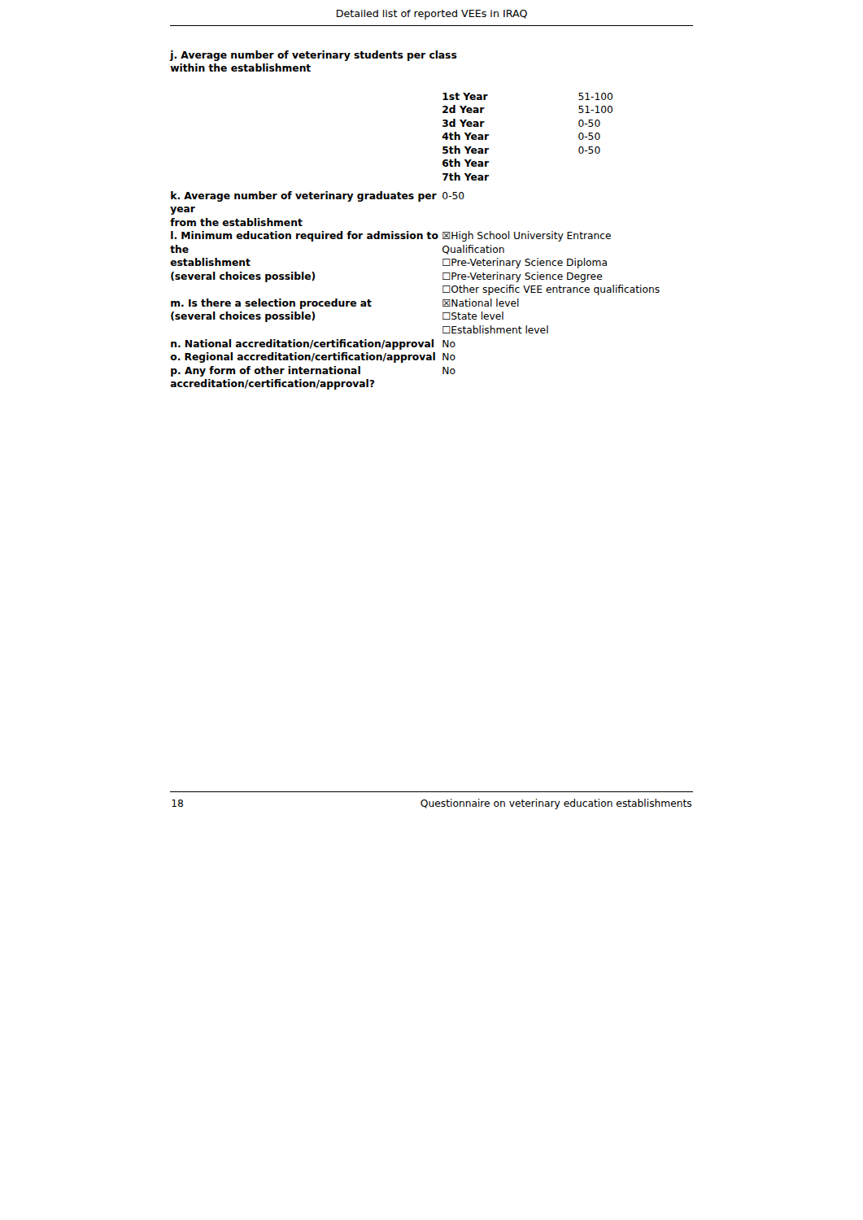Detailed list of reported VEEs in IRAQ
j. Average number of veterinary students per class
within the establishment
| | 1st Year | 51-100 |
| | 2d Year | 51-100 |
| | 3d Year | 0-50 |
| | 4th Year | 0-50 |
| | 5th Year | 0-50 |
| | 6th Year | |
| | 7th Year | |
| k. Average number of veterinary graduates per year from the establishment | 0-50 |
| l. Minimum education required for admission to the establishment (several choices possible) | ☒High School University Entrance Qualification ☐Pre-Veterinary Science Diploma ☐Pre-Veterinary Science Degree ☐Other specific VEE entrance qualifications |
| m. Is there a selection procedure at (several choices possible) | ☒National level ☐State level ☐Establishment level |
| n. National accreditation/certification/approval | No |
| o. Regional accreditation/certification/approval | No |
| p. Any form of other international accreditation/certification/approval? | No |
| 18 | Questionnaire on veterinary education establishments |